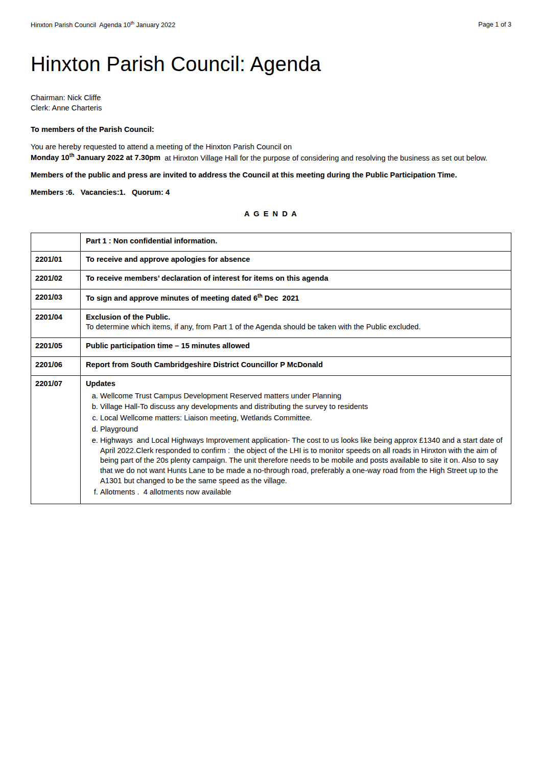Hinxton Parish Council Agenda 10th January 2022 Page 1 of 3
Hinxton Parish Council: Agenda
Chairman: Nick Cliffe
Clerk: Anne Charteris
To members of the Parish Council:
You are hereby requested to attend a meeting of the Hinxton Parish Council on
Monday 10th January 2022 at 7.30pm at Hinxton Village Hall for the purpose of considering and resolving the business as set out below.
Members of the public and press are invited to address the Council at this meeting during the Public Participation Time.
Members :6. Vacancies:1. Quorum: 4
A G E N D A
| | Part 1 : Non confidential information. |
| 2201/01 | To receive and approve apologies for absence |
| 2201/02 | To receive members’ declaration of interest for items on this agenda |
| 2201/03 | To sign and approve minutes of meeting dated 6 th Dec 2021 |
| 2201/04 | Exclusion of the Public. To determine which items, if any, from Part 1 of the Agenda should be taken with the Public excluded. |
| 2201/05 | Public participation time – 15 minutes allowed |
| 2201/06 | Report from South Cambridgeshire District Councillor P McDonald |
| 2201/07 | Updates Wellcome Trust Campus Development Reserved matters under Planning Village Hall-To discuss any developments and distributing the survey to residents Local Wellcome matters: Liaison meeting, Wetlands Committee. Playground Highways and Local Highways Improvement application- The cost to us looks like being approx £1340 and a start date of April 2022.Clerk responded to confirm : the object of the LHI is to monitor speeds on all roads in Hinxton with the aim of being part of the 20s plenty campaign. The unit therefore needs to be mobile and posts available to site it on. Also to say that we do not want Hunts Lane to be made a no-through road, preferably a one-way road from the High Street up to the A1301 but changed to be the same speed as the village. Allotments . 4 allotments now available |